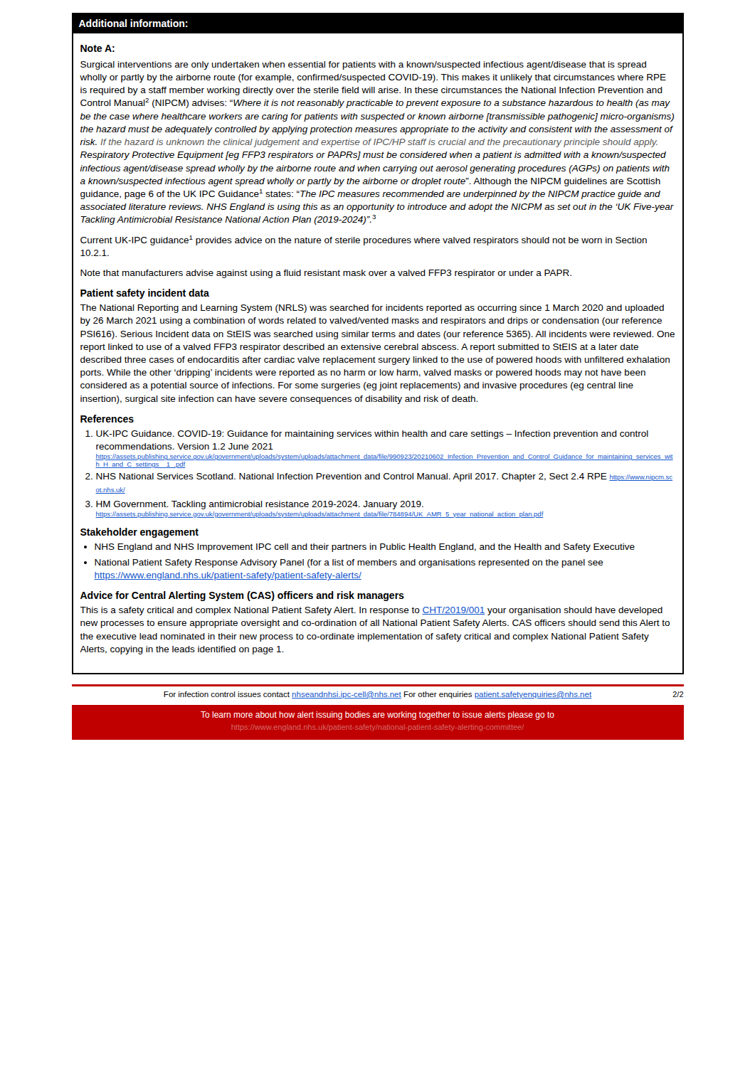Additional information:
Note A:
Surgical interventions are only undertaken when essential for patients with a known/suspected infectious agent/disease that is spread wholly or partly by the airborne route (for example, confirmed/suspected COVID-19). This makes it unlikely that circumstances where RPE is required by a staff member working directly over the sterile field will arise. In these circumstances the National Infection Prevention and Control Manual2 (NIPCM) advises: “Where it is not reasonably practicable to prevent exposure to a substance hazardous to health (as may be the case where healthcare workers are caring for patients with suspected or known airborne [transmissible pathogenic] micro-organisms) the hazard must be adequately controlled by applying protection measures appropriate to the activity and consistent with the assessment of risk. If the hazard is unknown the clinical judgement and expertise of IPC/HP staff is crucial and the precautionary principle should apply. Respiratory Protective Equipment [eg FFP3 respirators or PAPRs] must be considered when a patient is admitted with a known/suspected infectious agent/disease spread wholly by the airborne route and when carrying out aerosol generating procedures (AGPs) on patients with a known/suspected infectious agent spread wholly or partly by the airborne or droplet route”. Although the NIPCM guidelines are Scottish guidance, page 6 of the UK IPC Guidance1 states: “The IPC measures recommended are underpinned by the NIPCM practice guide and associated literature reviews. NHS England is using this as an opportunity to introduce and adopt the NICPM as set out in the ‘UK Five-year Tackling Antimicrobial Resistance National Action Plan (2019-2024)”.3
Current UK-IPC guidance1 provides advice on the nature of sterile procedures where valved respirators should not be worn in Section 10.2.1.
Note that manufacturers advise against using a fluid resistant mask over a valved FFP3 respirator or under a PAPR.
Patient safety incident data
The National Reporting and Learning System (NRLS) was searched for incidents reported as occurring since 1 March 2020 and uploaded by 26 March 2021 using a combination of words related to valved/vented masks and respirators and drips or condensation (our reference PSI616). Serious Incident data on StEIS was searched using similar terms and dates (our reference 5365). All incidents were reviewed. One report linked to use of a valved FFP3 respirator described an extensive cerebral abscess. A report submitted to StEIS at a later date described three cases of endocarditis after cardiac valve replacement surgery linked to the use of powered hoods with unfiltered exhalation ports. While the other ‘dripping’ incidents were reported as no harm or low harm, valved masks or powered hoods may not have been considered as a potential source of infections. For some surgeries (eg joint replacements) and invasive procedures (eg central line insertion), surgical site infection can have severe consequences of disability and risk of death.
References
UK-IPC Guidance. COVID-19: Guidance for maintaining services within health and care settings – Infection prevention and control recommendations. Version 1.2 June 2021 https://assets.publishing.service.gov.uk/government/uploads/system/uploads/attachment_data/file/990923/20210602_Infection_Prevention_and_Control_Guidance_for_maintaining_services_with_H_and_C_settings__1_.pdf
NHS National Services Scotland. National Infection Prevention and Control Manual. April 2017. Chapter 2, Sect 2.4 RPE https://www.nipcm.scot.nhs.uk/
HM Government. Tackling antimicrobial resistance 2019-2024. January 2019. https://assets.publishing.service.gov.uk/government/uploads/system/uploads/attachment_data/file/784894/UK_AMR_5_year_national_action_plan.pdf
Stakeholder engagement
NHS England and NHS Improvement IPC cell and their partners in Public Health England, and the Health and Safety Executive
National Patient Safety Response Advisory Panel (for a list of members and organisations represented on the panel see https://www.england.nhs.uk/patient-safety/patient-safety-alerts/
Advice for Central Alerting System (CAS) officers and risk managers
This is a safety critical and complex National Patient Safety Alert. In response to CHT/2019/001 your organisation should have developed new processes to ensure appropriate oversight and co-ordination of all National Patient Safety Alerts. CAS officers should send this Alert to the executive lead nominated in their new process to co-ordinate implementation of safety critical and complex National Patient Safety Alerts, copying in the leads identified on page 1.
For infection control issues contact nhseandnhsi.ipc-cell@nhs.net For other enquiries patient.safetyenquiries@nhs.net 2/2
To learn more about how alert issuing bodies are working together to issue alerts please go to https://www.england.nhs.uk/patient-safety/national-patient-safety-alerting-committee/